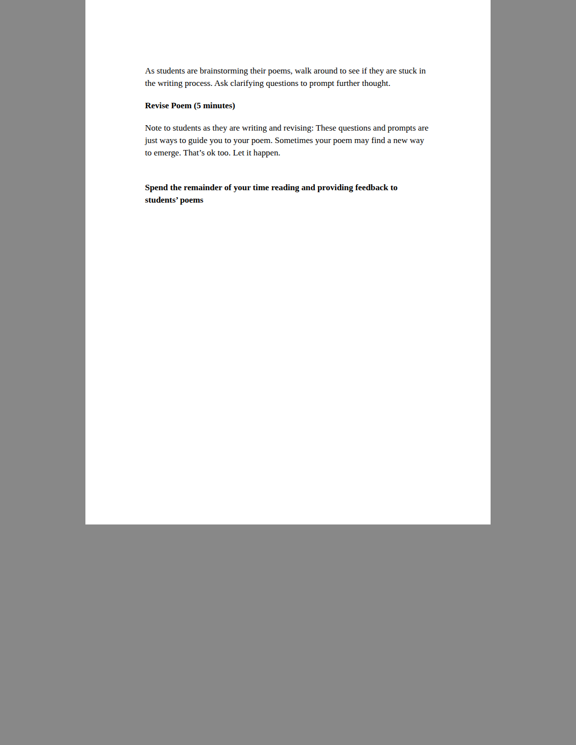As students are brainstorming their poems, walk around to see if they are stuck in the writing process. Ask clarifying questions to prompt further thought.
Revise Poem (5 minutes)
Note to students as they are writing and revising: These questions and prompts are just ways to guide you to your poem. Sometimes your poem may find a new way to emerge. That’s ok too. Let it happen.
Spend the remainder of your time reading and providing feedback to students’ poems